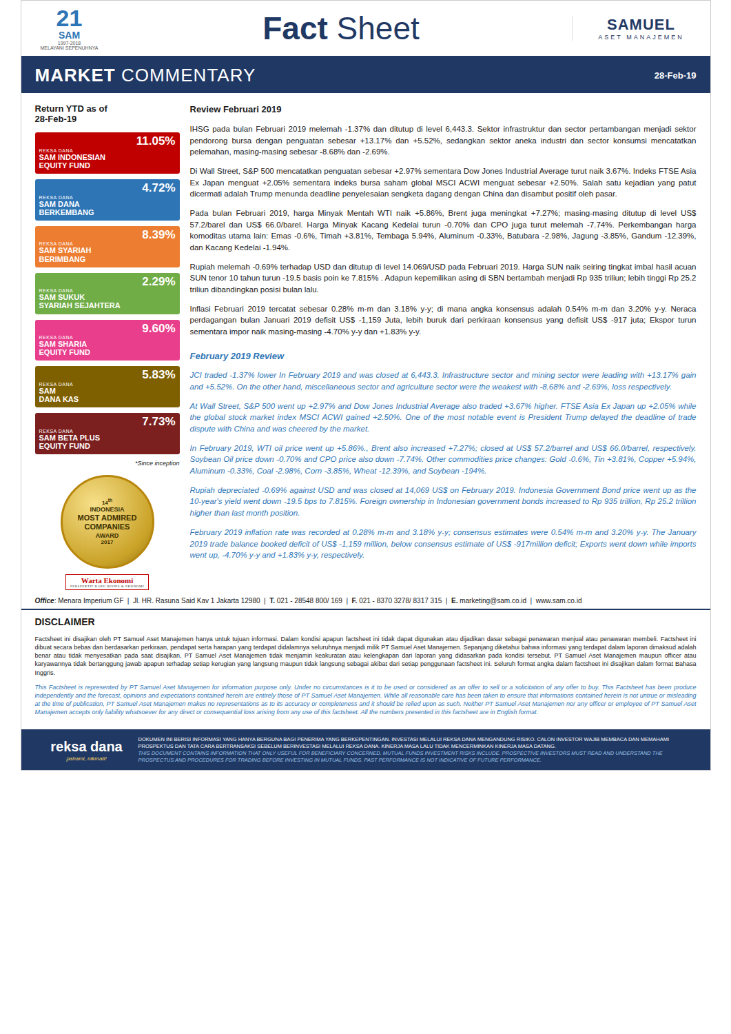21
SAM
1997-2018
MELAYANI SEPENUHNYA
Fact Sheet
SAMUEL
ASET MANAJEMEN
MARKET COMMENTARY
28-Feb-19
Return YTD as of
28-Feb-19
11.05%
REKSA DANA
SAM INDONESIAN
EQUITY FUND
4.72%
REKSA DANA
SAM DANA
BERKEMBANG
8.39%
REKSA DANA
SAM SYARIAH
BERIMBANG
2.29%
REKSA DANA
SAM SUKUK
SYARIAH SEJAHTERA
9.60%
REKSA DANA
SAM SHARIA
EQUITY FUND
5.83%
REKSA DANA
SAM
DANA KAS
7.73%
REKSA DANA
SAM BETA PLUS
EQUITY FUND
*Since inception
14th
INDONESIA
MOST ADMIRED
COMPANIES
AWARD
2017
Warta Ekonomi PERSPEKTIF BARU BISNIS & EKONOMI
Review Februari 2019
IHSG pada bulan Februari 2019 melemah -1.37% dan ditutup di level 6,443.3. Sektor infrastruktur dan sector pertambangan menjadi sektor pendorong bursa dengan penguatan sebesar +13.17% dan +5.52%, sedangkan sektor aneka industri dan sector konsumsi mencatatkan pelemahan, masing-masing sebesar -8.68% dan -2.69%.
Di Wall Street, S&P 500 mencatatkan penguatan sebesar +2.97% sementara Dow Jones Industrial Average turut naik 3.67%. Indeks FTSE Asia Ex Japan menguat +2.05% sementara indeks bursa saham global MSCI ACWI menguat sebesar +2.50%. Salah satu kejadian yang patut dicermati adalah Trump menunda deadline penyelesaian sengketa dagang dengan China dan disambut positif oleh pasar.
Pada bulan Februari 2019, harga Minyak Mentah WTI naik +5.86%, Brent juga meningkat +7.27%; masing-masing ditutup di level US$ 57.2/barel dan US$ 66.0/barel. Harga Minyak Kacang Kedelai turun -0.70% dan CPO juga turut melemah -7.74%. Perkembangan harga komoditas utama lain: Emas -0.6%, Timah +3.81%, Tembaga 5.94%, Aluminum -0.33%, Batubara -2.98%, Jagung -3.85%, Gandum -12.39%, dan Kacang Kedelai -1.94%.
Rupiah melemah -0.69% terhadap USD dan ditutup di level 14.069/USD pada Februari 2019. Harga SUN naik seiring tingkat imbal hasil acuan SUN tenor 10 tahun turun -19.5 basis poin ke 7.815% . Adapun kepemilikan asing di SBN bertambah menjadi Rp 935 triliun; lebih tinggi Rp 25.2 triliun dibandingkan posisi bulan lalu.
Inflasi Februari 2019 tercatat sebesar 0.28% m-m dan 3.18% y-y; di mana angka konsensus adalah 0.54% m-m dan 3.20% y-y. Neraca perdagangan bulan Januari 2019 defisit US$ -1,159 Juta, lebih buruk dari perkiraan konsensus yang defisit US$ -917 juta; Ekspor turun sementara impor naik masing-masing -4.70% y-y dan +1.83% y-y.
February 2019 Review
JCI traded -1.37% lower In February 2019 and was closed at 6,443.3. Infrastructure sector and mining sector were leading with +13.17% gain and +5.52%. On the other hand, miscellaneous sector and agriculture sector were the weakest with -8.68% and -2.69%, loss respectively.
At Wall Street, S&P 500 went up +2.97% and Dow Jones Industrial Average also traded +3.67% higher. FTSE Asia Ex Japan up +2.05% while the global stock market index MSCI ACWI gained +2.50%. One of the most notable event is President Trump delayed the deadline of trade dispute with China and was cheered by the market.
In February 2019, WTI oil price went up +5.86%., Brent also increased +7.27%; closed at US$ 57.2/barrel and US$ 66.0/barrel, respectively. Soybean Oil price down -0.70% and CPO price also down -7.74%. Other commodities price changes: Gold -0.6%, Tin +3.81%, Copper +5.94%, Aluminum -0.33%, Coal -2.98%, Corn -3.85%, Wheat -12.39%, and Soybean -194%.
Rupiah depreciated -0.69% against USD and was closed at 14,069 US$ on February 2019. Indonesia Government Bond price went up as the 10-year's yield went down -19.5 bps to 7.815%. Foreign ownership in Indonesian government bonds increased to Rp 935 trillion, Rp 25.2 trillion higher than last month position.
February 2019 inflation rate was recorded at 0.28% m-m and 3.18% y-y; consensus estimates were 0.54% m-m and 3.20% y-y. The January 2019 trade balance booked deficit of US$ -1,159 million, below consensus estimate of US$ -917million deficit; Exports went down while imports went up, -4.70% y-y and +1.83% y-y, respectively.
Office: Menara Imperium GF | Jl. HR. Rasuna Said Kav 1 Jakarta 12980 | T. 021 - 28548 800/ 169 | F. 021 - 8370 3278/ 8317 315 | E. marketing@sam.co.id | www.sam.co.id
DISCLAIMER
Factsheet ini disajikan oleh PT Samuel Aset Manajemen hanya untuk tujuan informasi. Dalam kondisi apapun factsheet ini tidak dapat digunakan atau dijadikan dasar sebagai penawaran menjual atau penawaran membeli. Factsheet ini dibuat secara bebas dan berdasarkan perkiraan, pendapat serta harapan yang terdapat didalamnya seluruhnya menjadi milik PT Samuel Aset Manajemen. Sepanjang diketahui bahwa informasi yang terdapat dalam laporan dimaksud adalah benar atau tidak menyesatkan pada saat disajikan, PT Samuel Aset Manajemen tidak menjamin keakuratan atau kelengkapan dari laporan yang didasarkan pada kondisi tersebut. PT Samuel Aset Manajemen maupun officer atau karyawannya tidak bertanggung jawab apapun terhadap setiap kerugian yang langsung maupun tidak langsung sebagai akibat dari setiap penggunaan factsheet ini. Seluruh format angka dalam factsheet ini disajikan dalam format Bahasa Inggris.
This Factsheet is represented by PT Samuel Aset Manajemen for information purpose only. Under no circumstances is it to be used or considered as an offer to sell or a solicitation of any offer to buy. This Factsheet has been produce independently and the forecast, opinions and expectations contained herein are entirely those of PT Samuel Aset Manajemen. While all reasonable care has been taken to ensure that informations contained herein is not untrue or misleading at the time of publication, PT Samuel Aset Manajemen makes no representations as to its accuracy or completeness and it should be relied upon as such. Neither PT Samuel Aset Manajemen nor any officer or employee of PT Samuel Aset Manajemen accepts only liability whatsoever for any direct or consequential loss arising from any use of this factsheet. All the numbers presented in this factsheet are in English format.
reksa dana
pahami, nikmati!
DOKUMEN INI BERISI INFORMASI YANG HANYA BERGUNA BAGI PENERIMA YANG BERKEPENTINGAN. INVESTASI MELALUI REKSA DANA MENGANDUNG RISIKO. CALON INVESTOR WAJIB MEMBACA DAN MEMAHAMI PROSPEKTUS DAN TATA CARA BERTRANSAKSI SEBELUM BERINVESTASI MELALUI REKSA DANA. KINERJA MASA LALU TIDAK MENCERMINKAN KINERJA MASA DATANG.
THIS DOCUMENT CONTAINS INFORMATION THAT ONLY USEFUL FOR BENEFICIARY CONCERNED. MUTUAL FUNDS INVESTMENT RISKS INCLUDE. PROSPECTIVE INVESTORS MUST READ AND UNDERSTAND THE PROSPECTUS AND PROCEDURES FOR TRADING BEFORE INVESTING IN MUTUAL FUNDS. PAST PERFORMANCE IS NOT INDICATIVE OF FUTURE PERFORMANCE.